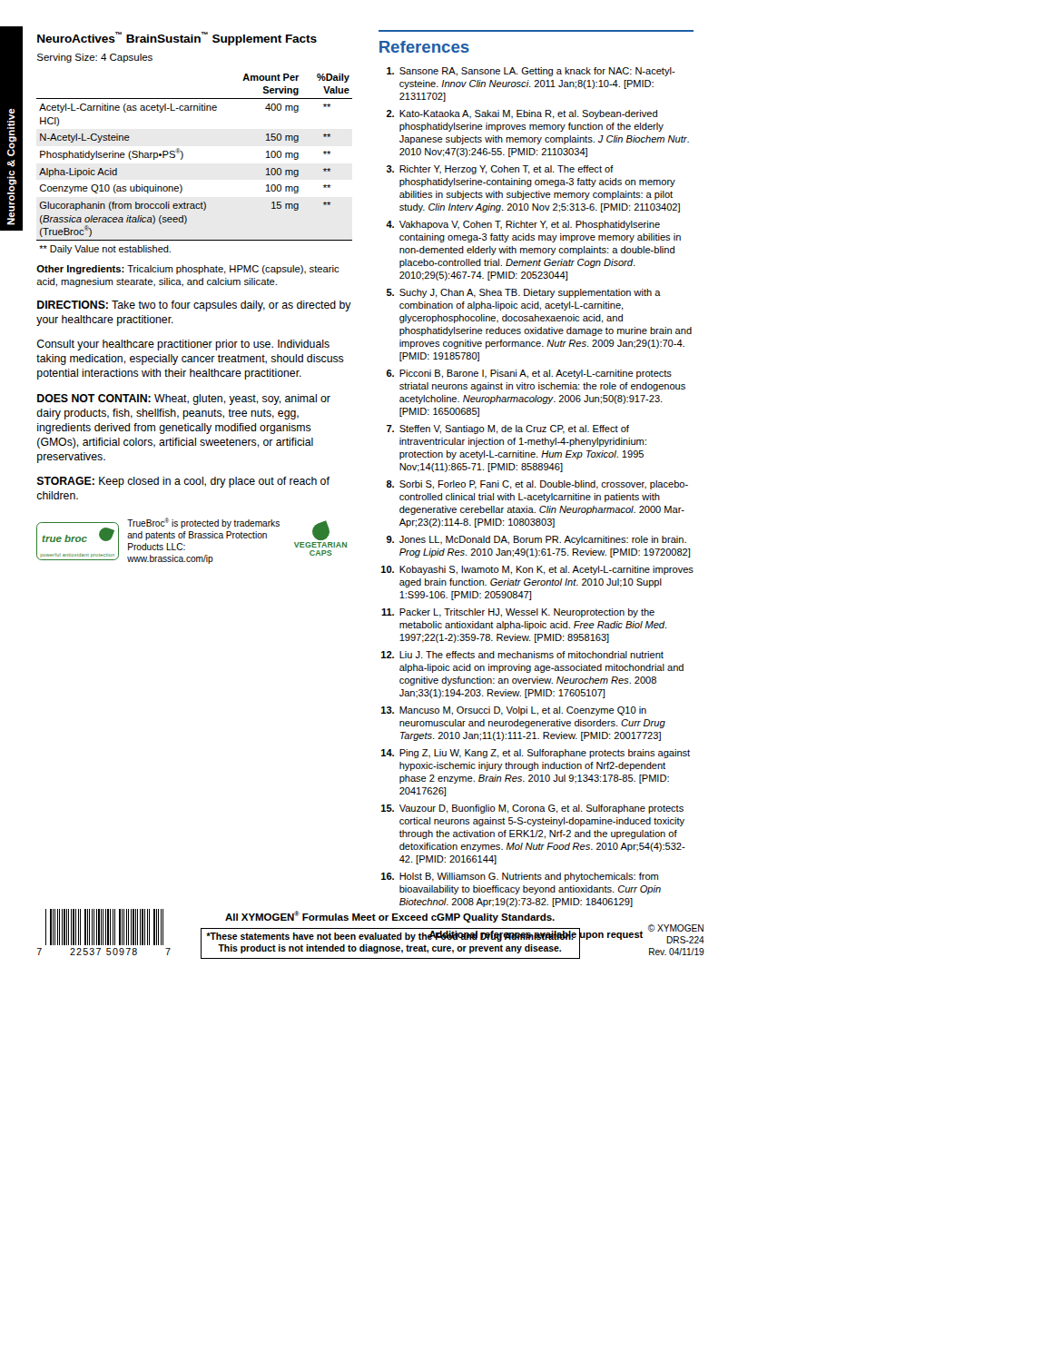Neurologic & Cognitive
NeuroActives™ BrainSustain™ Supplement Facts
Serving Size: 4 Capsules
| | Amount Per Serving | %Daily Value |
| --- | --- | --- |
| Acetyl-L-Carnitine (as acetyl-L-carnitine HCl) | 400 mg | ** |
| N-Acetyl-L-Cysteine | 150 mg | ** |
| Phosphatidylserine (Sharp•PS ® ) | 100 mg | ** |
| Alpha-Lipoic Acid | 100 mg | ** |
| Coenzyme Q10 (as ubiquinone) | 100 mg | ** |
| Glucoraphanin (from broccoli extract)( Brassica oleracea italica ) (seed)(TrueBroc ® ) | 15 mg | ** |
| ** Daily Value not established. |
Other Ingredients: Tricalcium phosphate, HPMC (capsule), stearic acid, magnesium stearate, silica, and calcium silicate.
DIRECTIONS: Take two to four capsules daily, or as directed by your healthcare practitioner.
Consult your healthcare practitioner prior to use. Individuals taking medication, especially cancer treatment, should discuss potential interactions with their healthcare practitioner.
DOES NOT CONTAIN: Wheat, gluten, yeast, soy, animal or dairy products, fish, shellfish, peanuts, tree nuts, egg, ingredients derived from genetically modified organisms (GMOs), artificial colors, artificial sweeteners, or artificial preservatives.
STORAGE: Keep closed in a cool, dry place out of reach of children.
true broc
powerful antioxidant protection
TrueBroc® is protected by trademarks and patents of Brassica Protection Products LLC:
www.brassica.com/ip
VEGETARIAN
CAPS
References
Sansone RA, Sansone LA. Getting a knack for NAC: N-acetyl-cysteine. Innov Clin Neurosci. 2011 Jan;8(1):10-4. [PMID: 21311702]
Kato-Kataoka A, Sakai M, Ebina R, et al. Soybean-derived phosphatidylserine improves memory function of the elderly Japanese subjects with memory complaints. J Clin Biochem Nutr. 2010 Nov;47(3):246-55. [PMID: 21103034]
Richter Y, Herzog Y, Cohen T, et al. The effect of phosphatidylserine-containing omega-3 fatty acids on memory abilities in subjects with subjective memory complaints: a pilot study. Clin Interv Aging. 2010 Nov 2;5:313-6. [PMID: 21103402]
Vakhapova V, Cohen T, Richter Y, et al. Phosphatidylserine containing omega-3 fatty acids may improve memory abilities in non-demented elderly with memory complaints: a double-blind placebo-controlled trial. Dement Geriatr Cogn Disord. 2010;29(5):467-74. [PMID: 20523044]
Suchy J, Chan A, Shea TB. Dietary supplementation with a combination of alpha-lipoic acid, acetyl-L-carnitine, glycerophosphocoline, docosahexaenoic acid, and phosphatidylserine reduces oxidative damage to murine brain and improves cognitive performance. Nutr Res. 2009 Jan;29(1):70-4. [PMID: 19185780]
Picconi B, Barone I, Pisani A, et al. Acetyl-L-carnitine protects striatal neurons against in vitro ischemia: the role of endogenous acetylcholine. Neuropharmacology. 2006 Jun;50(8):917-23. [PMID: 16500685]
Steffen V, Santiago M, de la Cruz CP, et al. Effect of intraventricular injection of 1-methyl-4-phenylpyridinium: protection by acetyl-L-carnitine. Hum Exp Toxicol. 1995 Nov;14(11):865-71. [PMID: 8588946]
Sorbi S, Forleo P, Fani C, et al. Double-blind, crossover, placebo-controlled clinical trial with L-acetylcarnitine in patients with degenerative cerebellar ataxia. Clin Neuropharmacol. 2000 Mar-Apr;23(2):114-8. [PMID: 10803803]
Jones LL, McDonald DA, Borum PR. Acylcarnitines: role in brain. Prog Lipid Res. 2010 Jan;49(1):61-75. Review. [PMID: 19720082]
Kobayashi S, Iwamoto M, Kon K, et al. Acetyl-L-carnitine improves aged brain function. Geriatr Gerontol Int. 2010 Jul;10 Suppl 1:S99-106. [PMID: 20590847]
Packer L, Tritschler HJ, Wessel K. Neuroprotection by the metabolic antioxidant alpha-lipoic acid. Free Radic Biol Med. 1997;22(1-2):359-78. Review. [PMID: 8958163]
Liu J. The effects and mechanisms of mitochondrial nutrient alpha-lipoic acid on improving age-associated mitochondrial and cognitive dysfunction: an overview. Neurochem Res. 2008 Jan;33(1):194-203. Review. [PMID: 17605107]
Mancuso M, Orsucci D, Volpi L, et al. Coenzyme Q10 in neuromuscular and neurodegenerative disorders. Curr Drug Targets. 2010 Jan;11(1):111-21. Review. [PMID: 20017723]
Ping Z, Liu W, Kang Z, et al. Sulforaphane protects brains against hypoxic-ischemic injury through induction of Nrf2-dependent phase 2 enzyme. Brain Res. 2010 Jul 9;1343:178-85. [PMID: 20417626]
Vauzour D, Buonfiglio M, Corona G, et al. Sulforaphane protects cortical neurons against 5-S-cysteinyl-dopamine-induced toxicity through the activation of ERK1/2, Nrf-2 and the upregulation of detoxification enzymes. Mol Nutr Food Res. 2010 Apr;54(4):532-42. [PMID: 20166144]
Holst B, Williamson G. Nutrients and phytochemicals: from bioavailability to bioefficacy beyond antioxidants. Curr Opin Biotechnol. 2008 Apr;19(2):73-82. [PMID: 18406129]
Additional references available upon request
722537 509787
All XYMOGEN® Formulas Meet or Exceed cGMP Quality Standards.
*These statements have not been evaluated by the Food and Drug Administration.
This product is not intended to diagnose, treat, cure, or prevent any disease.
© XYMOGEN
DRS-224
Rev. 04/11/19